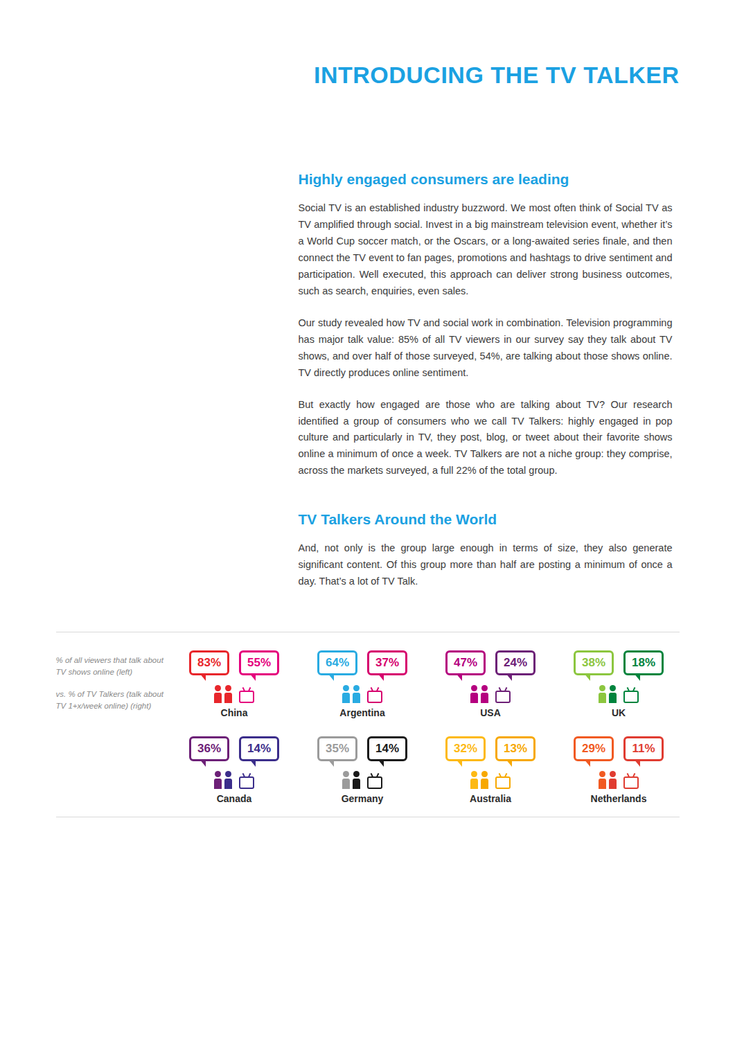INTRODUCING THE TV TALKER
Highly engaged consumers are leading
Social TV is an established industry buzzword. We most often think of Social TV as TV amplified through social. Invest in a big mainstream television event, whether it’s a World Cup soccer match, or the Oscars, or a long-awaited series finale, and then connect the TV event to fan pages, promotions and hashtags to drive sentiment and participation. Well executed, this approach can deliver strong business outcomes, such as search, enquiries, even sales.
Our study revealed how TV and social work in combination. Television programming has major talk value: 85% of all TV viewers in our survey say they talk about TV shows, and over half of those surveyed, 54%, are talking about those shows online. TV directly produces online sentiment.
But exactly how engaged are those who are talking about TV? Our research identified a group of consumers who we call TV Talkers: highly engaged in pop culture and particularly in TV, they post, blog, or tweet about their favorite shows online a minimum of once a week. TV Talkers are not a niche group: they comprise, across the markets surveyed, a full 22% of the total group.
TV Talkers Around the World
And, not only is the group large enough in terms of size, they also generate significant content. Of this group more than half are posting a minimum of once a day. That’s a lot of TV Talk.
% of all viewers that talk about TV shows online (left)
vs. % of TV Talkers (talk about TV 1+x/week online) (right)
83%
55%
China
64%
37%
Argentina
47%
24%
USA
38%
18%
UK
36%
14%
Canada
35%
14%
Germany
32%
13%
Australia
29%
11%
Netherlands